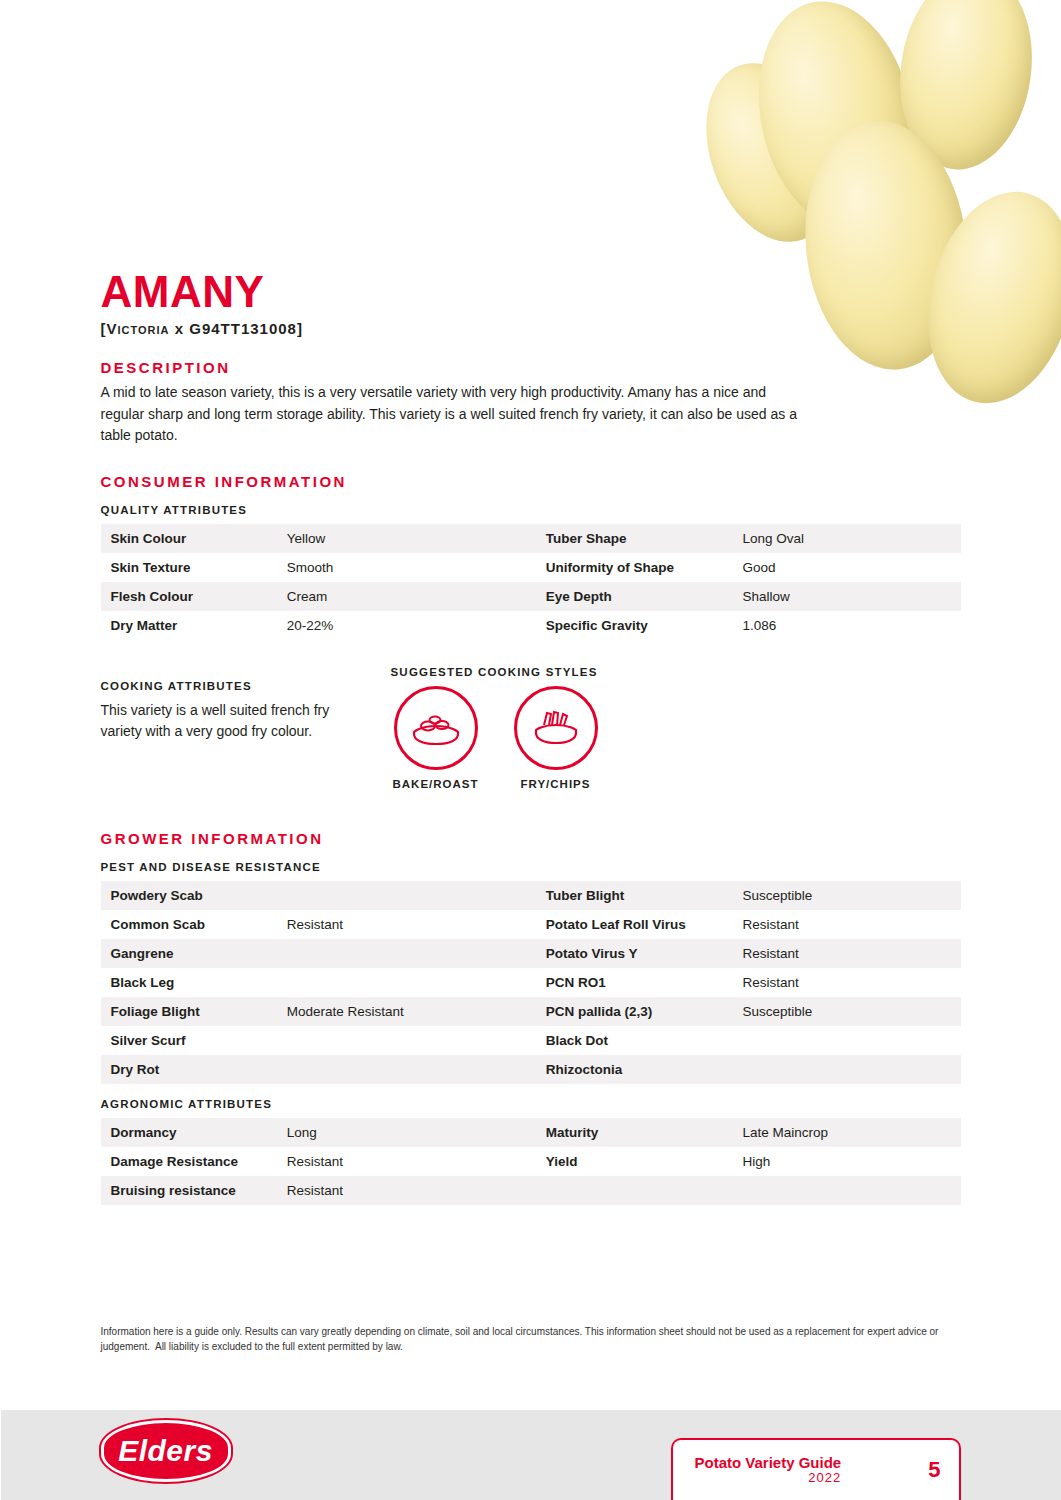Amany
[Victoria x G94TT131008]
Description
A mid to late season variety, this is a very versatile variety with very high productivity. Amany has a nice and regular sharp and long term storage ability. This variety is a well suited french fry variety, it can also be used as a table potato.
Consumer Information
Quality Attributes
| Skin Colour | Yellow | Tuber Shape | Long Oval |
| Skin Texture | Smooth | Uniformity of Shape | Good |
| Flesh Colour | Cream | Eye Depth | Shallow |
| Dry Matter | 20-22% | Specific Gravity | 1.086 |
Cooking Attributes
This variety is a well suited french fry variety with a very good fry colour.
Suggested Cooking Styles
Bake/Roast
Fry/Chips
Grower Information
Pest and Disease Resistance
| Powdery Scab | | Tuber Blight | Susceptible |
| Common Scab | Resistant | Potato Leaf Roll Virus | Resistant |
| Gangrene | | Potato Virus Y | Resistant |
| Black Leg | | PCN RO1 | Resistant |
| Foliage Blight | Moderate Resistant | PCN pallida (2,3) | Susceptible |
| Silver Scurf | | Black Dot | |
| Dry Rot | | Rhizoctonia | |
Agronomic Attributes
| Dormancy | Long | Maturity | Late Maincrop |
| Damage Resistance | Resistant | Yield | High |
| Bruising resistance | Resistant | | |
Information here is a guide only. Results can vary greatly depending on climate, soil and local circumstances. This information sheet should not be used as a replacement for expert advice or judgement. All liability is excluded to the full extent permitted by law.
Elders
Potato Variety Guide
2022
5